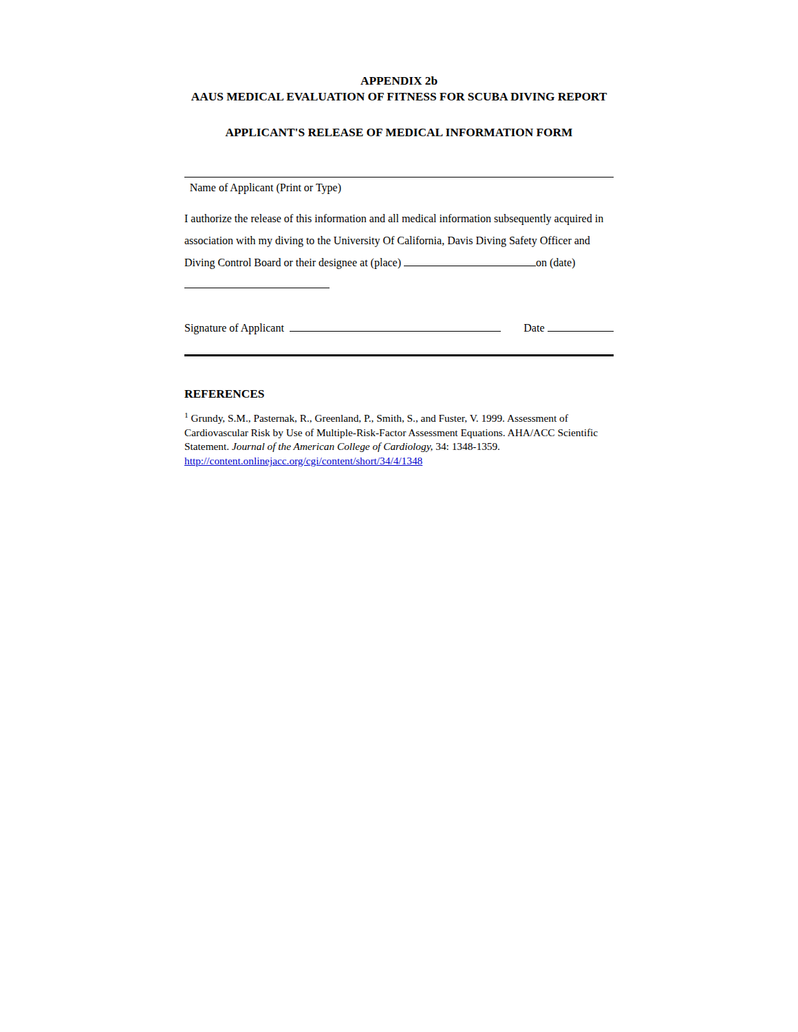APPENDIX 2b
AAUS MEDICAL EVALUATION OF FITNESS FOR SCUBA DIVING REPORT
APPLICANT'S RELEASE OF MEDICAL INFORMATION FORM
Name of Applicant (Print or Type)
I authorize the release of this information and all medical information subsequently acquired in association with my diving to the University Of California, Davis Diving Safety Officer and Diving Control Board or their designee at (place) on (date)
Signature of Applicant Date
REFERENCES
1 Grundy, S.M., Pasternak, R., Greenland, P., Smith, S., and Fuster, V. 1999. Assessment of Cardiovascular Risk by Use of Multiple-Risk-Factor Assessment Equations. AHA/ACC Scientific Statement. Journal of the American College of Cardiology, 34: 1348-1359.
http://content.onlinejacc.org/cgi/content/short/34/4/1348